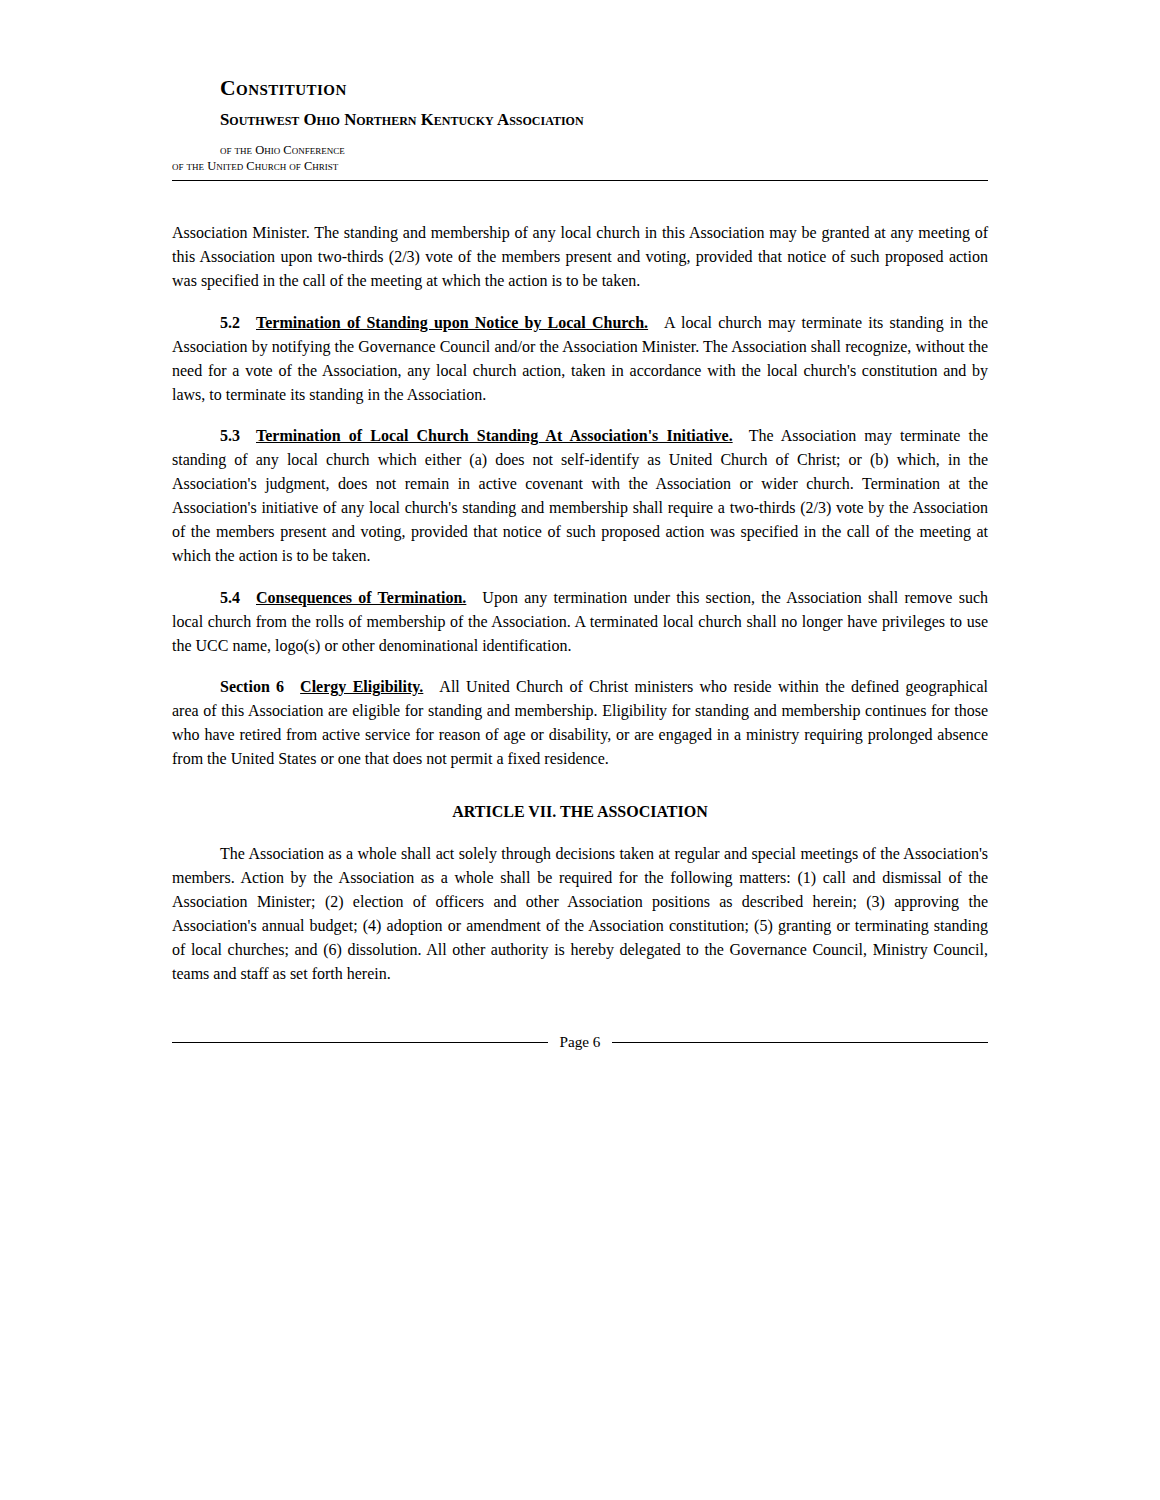Constitution
Southwest Ohio Northern Kentucky Association
of the Ohio Conference
of the United Church of Christ
Association Minister. The standing and membership of any local church in this Association may be granted at any meeting of this Association upon two-thirds (2/3) vote of the members present and voting, provided that notice of such proposed action was specified in the call of the meeting at which the action is to be taken.
5.2 Termination of Standing upon Notice by Local Church. A local church may terminate its standing in the Association by notifying the Governance Council and/or the Association Minister. The Association shall recognize, without the need for a vote of the Association, any local church action, taken in accordance with the local church's constitution and by laws, to terminate its standing in the Association.
5.3 Termination of Local Church Standing At Association's Initiative. The Association may terminate the standing of any local church which either (a) does not self-identify as United Church of Christ; or (b) which, in the Association's judgment, does not remain in active covenant with the Association or wider church. Termination at the Association's initiative of any local church's standing and membership shall require a two-thirds (2/3) vote by the Association of the members present and voting, provided that notice of such proposed action was specified in the call of the meeting at which the action is to be taken.
5.4 Consequences of Termination. Upon any termination under this section, the Association shall remove such local church from the rolls of membership of the Association. A terminated local church shall no longer have privileges to use the UCC name, logo(s) or other denominational identification.
Section 6 Clergy Eligibility. All United Church of Christ ministers who reside within the defined geographical area of this Association are eligible for standing and membership. Eligibility for standing and membership continues for those who have retired from active service for reason of age or disability, or are engaged in a ministry requiring prolonged absence from the United States or one that does not permit a fixed residence.
ARTICLE VII. THE ASSOCIATION
The Association as a whole shall act solely through decisions taken at regular and special meetings of the Association's members. Action by the Association as a whole shall be required for the following matters: (1) call and dismissal of the Association Minister; (2) election of officers and other Association positions as described herein; (3) approving the Association's annual budget; (4) adoption or amendment of the Association constitution; (5) granting or terminating standing of local churches; and (6) dissolution. All other authority is hereby delegated to the Governance Council, Ministry Council, teams and staff as set forth herein.
Page 6